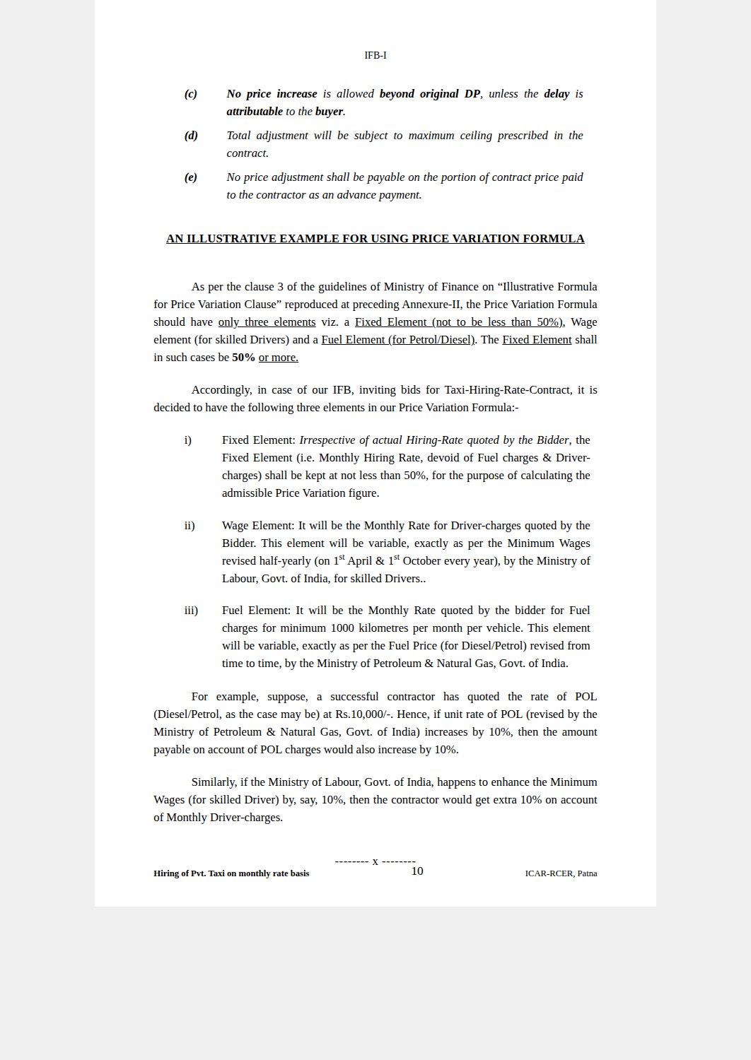IFB-I
(c) No price increase is allowed beyond original DP, unless the delay is attributable to the buyer.
(d) Total adjustment will be subject to maximum ceiling prescribed in the contract.
(e) No price adjustment shall be payable on the portion of contract price paid to the contractor as an advance payment.
AN ILLUSTRATIVE EXAMPLE FOR USING PRICE VARIATION FORMULA
As per the clause 3 of the guidelines of Ministry of Finance on “Illustrative Formula for Price Variation Clause” reproduced at preceding Annexure-II, the Price Variation Formula should have only three elements viz. a Fixed Element (not to be less than 50%), Wage element (for skilled Drivers) and a Fuel Element (for Petrol/Diesel). The Fixed Element shall in such cases be 50% or more.
Accordingly, in case of our IFB, inviting bids for Taxi-Hiring-Rate-Contract, it is decided to have the following three elements in our Price Variation Formula:-
i) Fixed Element: Irrespective of actual Hiring-Rate quoted by the Bidder, the Fixed Element (i.e. Monthly Hiring Rate, devoid of Fuel charges & Driver-charges) shall be kept at not less than 50%, for the purpose of calculating the admissible Price Variation figure.
ii) Wage Element: It will be the Monthly Rate for Driver-charges quoted by the Bidder. This element will be variable, exactly as per the Minimum Wages revised half-yearly (on 1st April & 1st October every year), by the Ministry of Labour, Govt. of India, for skilled Drivers..
iii) Fuel Element: It will be the Monthly Rate quoted by the bidder for Fuel charges for minimum 1000 kilometres per month per vehicle. This element will be variable, exactly as per the Fuel Price (for Diesel/Petrol) revised from time to time, by the Ministry of Petroleum & Natural Gas, Govt. of India.
For example, suppose, a successful contractor has quoted the rate of POL (Diesel/Petrol, as the case may be) at Rs.10,000/-. Hence, if unit rate of POL (revised by the Ministry of Petroleum & Natural Gas, Govt. of India) increases by 10%, then the amount payable on account of POL charges would also increase by 10%.
Similarly, if the Ministry of Labour, Govt. of India, happens to enhance the Minimum Wages (for skilled Driver) by, say, 10%, then the contractor would get extra 10% on account of Monthly Driver-charges.
-------- x --------
Hiring of Pvt. Taxi on monthly rate basis
10
ICAR-RCER, Patna